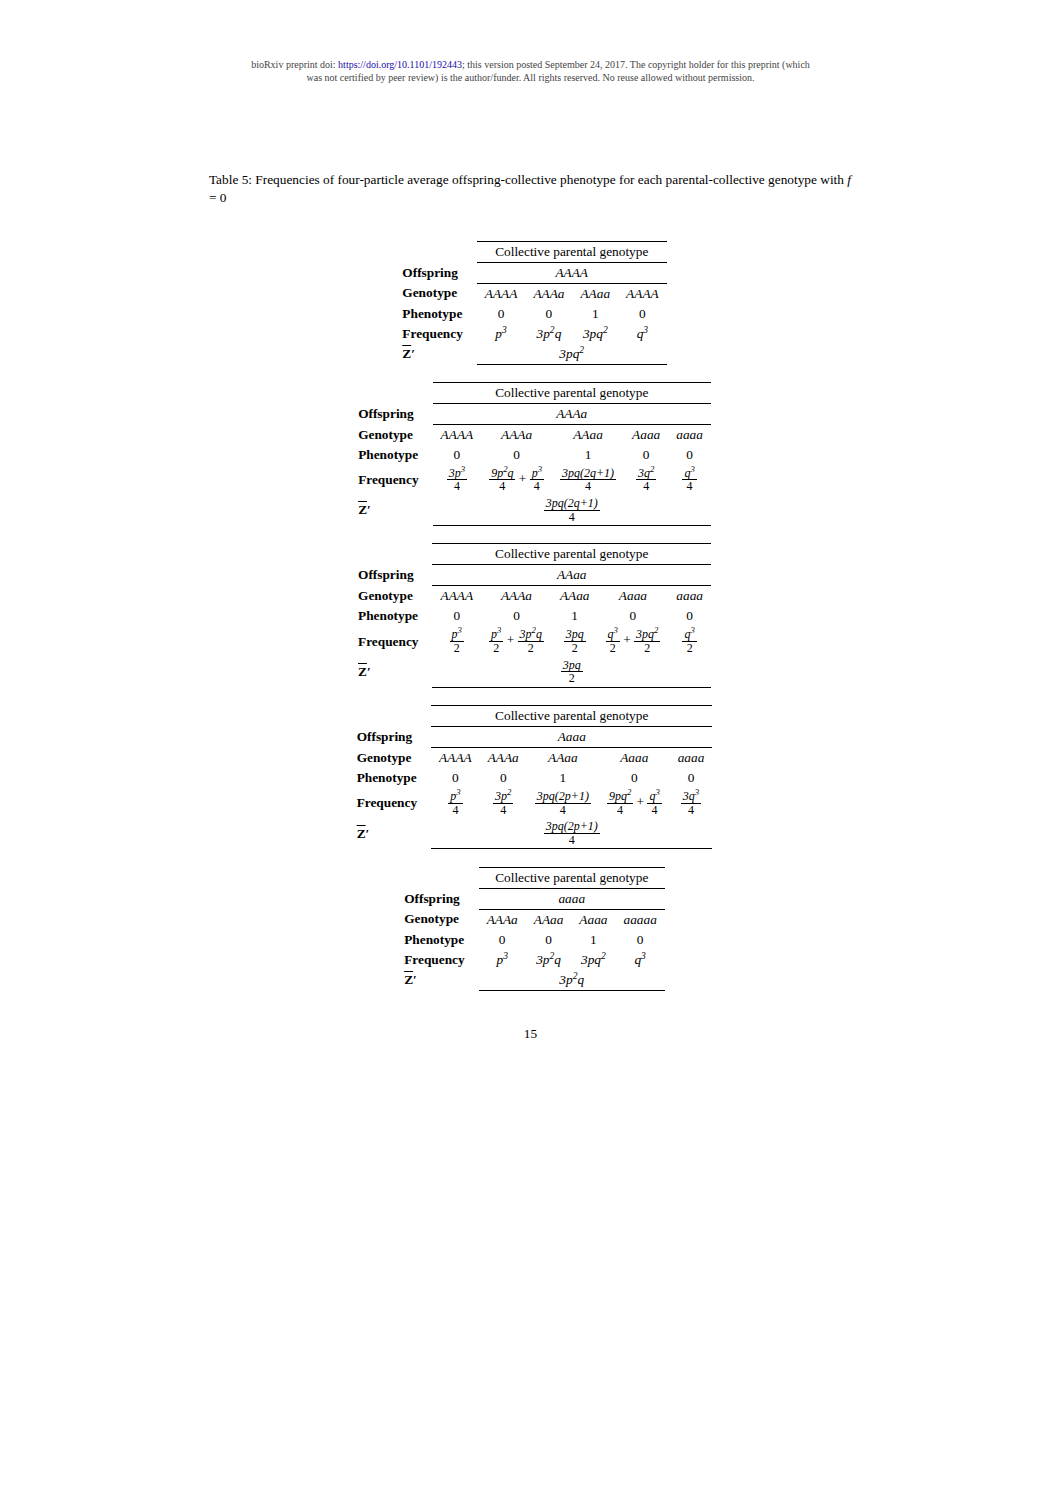bioRxiv preprint doi: https://doi.org/10.1101/192443; this version posted September 24, 2017. The copyright holder for this preprint (which
was not certified by peer review) is the author/funder. All rights reserved. No reuse allowed without permission.
Table 5: Frequencies of four-particle average offspring-collective phenotype for each parental-collective genotype with f = 0
| | Collective parental genotype |
| Offspring | AAAA |
| Genotype | AAAA | AAAa | AAaa | AAAA |
| Phenotype | 0 | 0 | 1 | 0 |
| Frequency | p 3 | 3p 2 q | 3pq 2 | q 3 |
| Z ′ | 3pq 2 |
| | Collective parental genotype |
| Offspring | AAAa |
| Genotype | AAAA | AAAa | AAaa | Aaaa | aaaa |
| Phenotype | 0 | 0 | 1 | 0 | 0 |
| Frequency | 3p 3 4 | 9p 2 q 4 + p 3 4 | 3pq(2q+1) 4 | 3q 2 4 | q 3 4 |
| Z ′ | 3pq(2q+1) 4 |
| | Collective parental genotype |
| Offspring | AAaa |
| Genotype | AAAA | AAAa | AAaa | Aaaa | aaaa |
| Phenotype | 0 | 0 | 1 | 0 | 0 |
| Frequency | p 3 2 | p 3 2 + 3p 2 q 2 | 3pq 2 | q 3 2 + 3pq 2 2 | q 3 2 |
| Z ′ | 3pq 2 |
| | Collective parental genotype |
| Offspring | Aaaa |
| Genotype | AAAA | AAAa | AAaa | Aaaa | aaaa |
| Phenotype | 0 | 0 | 1 | 0 | 0 |
| Frequency | p 3 4 | 3p 2 4 | 3pq(2p+1) 4 | 9pq 2 4 + q 3 4 | 3q 3 4 |
| Z ′ | 3pq(2p+1) 4 |
| | Collective parental genotype |
| Offspring | aaaa |
| Genotype | AAAa | AAaa | Aaaa | aaaaa |
| Phenotype | 0 | 0 | 1 | 0 |
| Frequency | p 3 | 3p 2 q | 3pq 2 | q 3 |
| Z ′ | 3p 2 q |
15